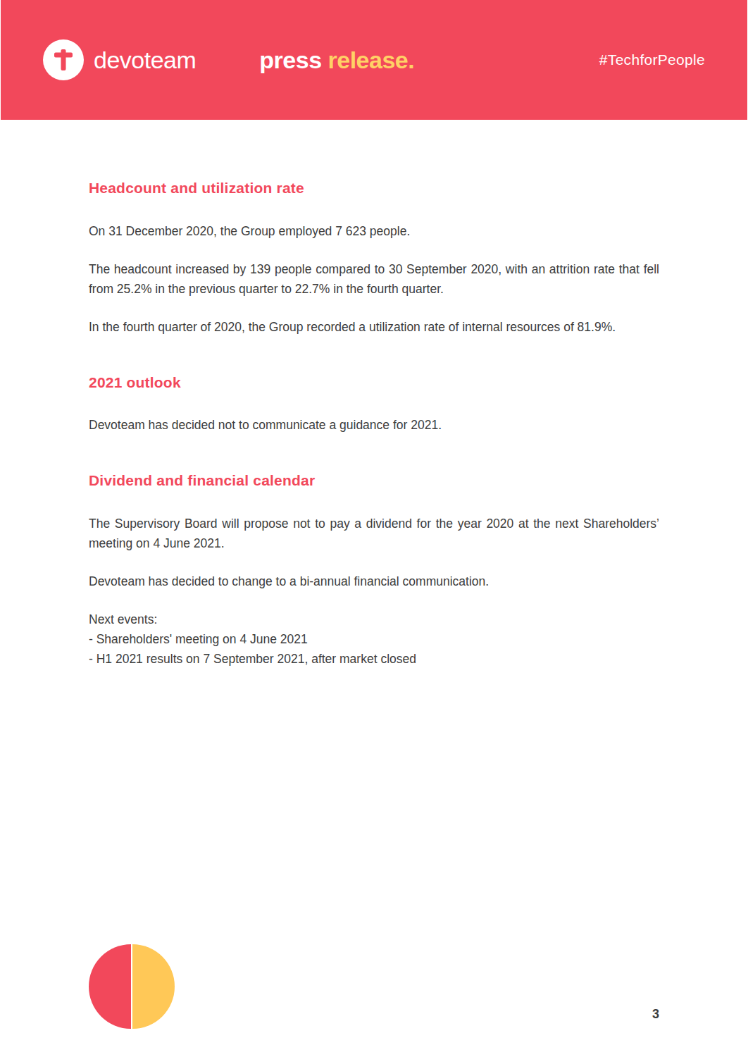devoteam
press release.
#TechforPeople
Headcount and utilization rate
On 31 December 2020, the Group employed 7 623 people.
The headcount increased by 139 people compared to 30 September 2020, with an attrition rate that fell from 25.2% in the previous quarter to 22.7% in the fourth quarter.
In the fourth quarter of 2020, the Group recorded a utilization rate of internal resources of 81.9%.
2021 outlook
Devoteam has decided not to communicate a guidance for 2021.
Dividend and financial calendar
The Supervisory Board will propose not to pay a dividend for the year 2020 at the next Shareholders’ meeting on 4 June 2021.
Devoteam has decided to change to a bi-annual financial communication.
Next events:
- Shareholders' meeting on 4 June 2021
- H1 2021 results on 7 September 2021, after market closed
3